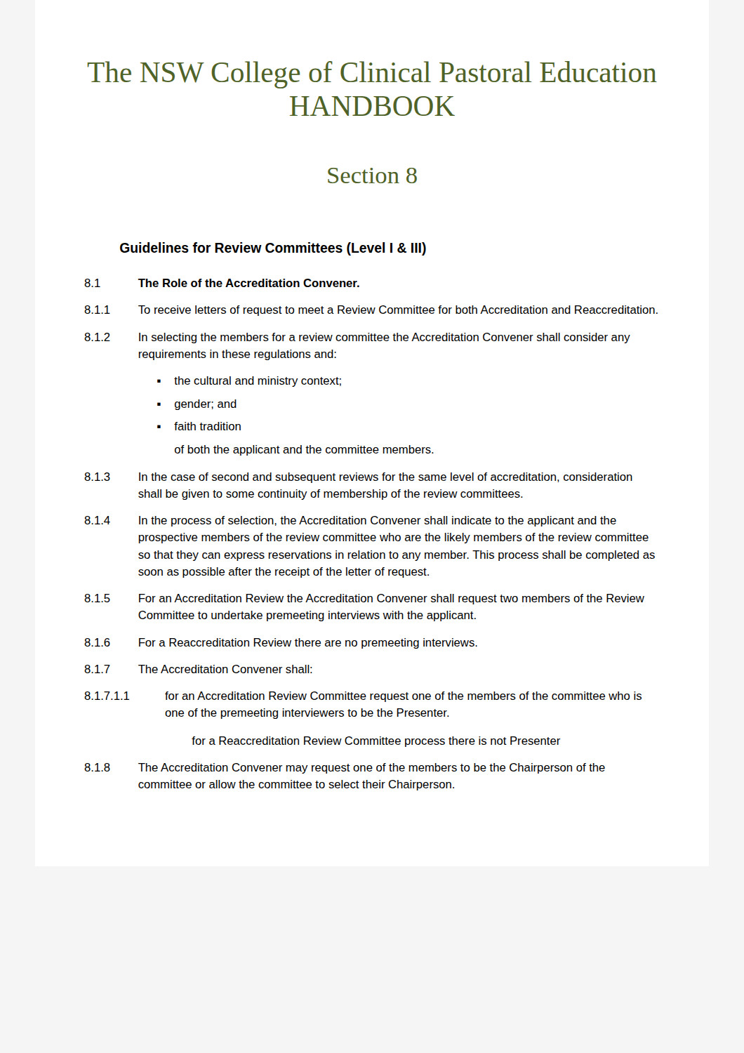The NSW College of Clinical Pastoral Education
HANDBOOK
Section 8
Guidelines for Review Committees (Level I & III)
8.1 The Role of the Accreditation Convener.
8.1.1 To receive letters of request to meet a Review Committee for both Accreditation and Reaccreditation.
8.1.2 In selecting the members for a review committee the Accreditation Convener shall consider any requirements in these regulations and:
the cultural and ministry context;
gender; and
faith tradition
of both the applicant and the committee members.
8.1.3 In the case of second and subsequent reviews for the same level of accreditation, consideration shall be given to some continuity of membership of the review committees.
8.1.4 In the process of selection, the Accreditation Convener shall indicate to the applicant and the prospective members of the review committee who are the likely members of the review committee so that they can express reservations in relation to any member. This process shall be completed as soon as possible after the receipt of the letter of request.
8.1.5 For an Accreditation Review the Accreditation Convener shall request two members of the Review Committee to undertake premeeting interviews with the applicant.
8.1.6 For a Reaccreditation Review there are no premeeting interviews.
8.1.7 The Accreditation Convener shall:
8.1.7.1.1 for an Accreditation Review Committee request one of the members of the committee who is one of the premeeting interviewers to be the Presenter. for a Reaccreditation Review Committee process there is not Presenter
8.1.8 The Accreditation Convener may request one of the members to be the Chairperson of the committee or allow the committee to select their Chairperson.